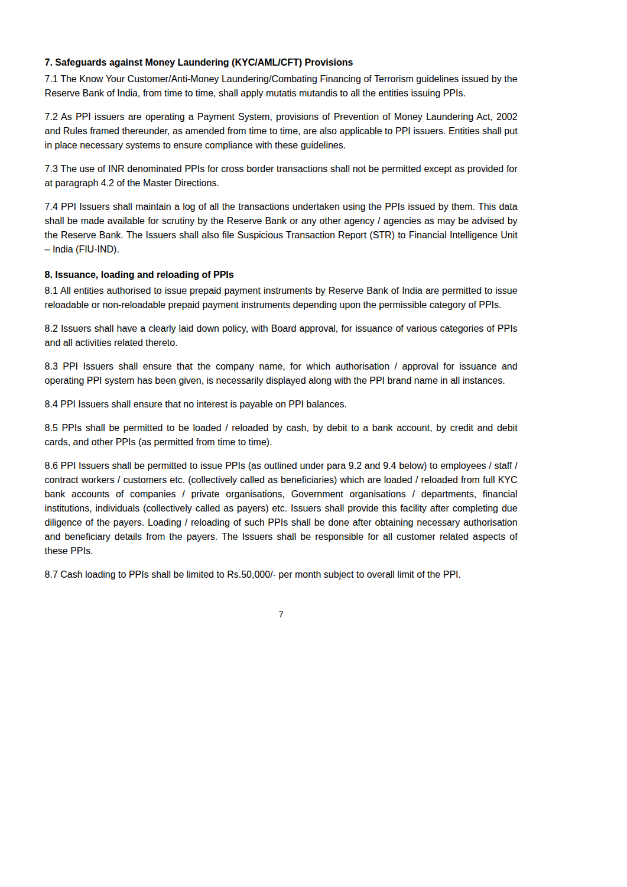7. Safeguards against Money Laundering (KYC/AML/CFT) Provisions
7.1 The Know Your Customer/Anti-Money Laundering/Combating Financing of Terrorism guidelines issued by the Reserve Bank of India, from time to time, shall apply mutatis mutandis to all the entities issuing PPIs.
7.2 As PPI issuers are operating a Payment System, provisions of Prevention of Money Laundering Act, 2002 and Rules framed thereunder, as amended from time to time, are also applicable to PPI issuers. Entities shall put in place necessary systems to ensure compliance with these guidelines.
7.3 The use of INR denominated PPIs for cross border transactions shall not be permitted except as provided for at paragraph 4.2 of the Master Directions.
7.4 PPI Issuers shall maintain a log of all the transactions undertaken using the PPIs issued by them. This data shall be made available for scrutiny by the Reserve Bank or any other agency / agencies as may be advised by the Reserve Bank. The Issuers shall also file Suspicious Transaction Report (STR) to Financial Intelligence Unit – India (FIU-IND).
8. Issuance, loading and reloading of PPIs
8.1 All entities authorised to issue prepaid payment instruments by Reserve Bank of India are permitted to issue reloadable or non-reloadable prepaid payment instruments depending upon the permissible category of PPIs.
8.2 Issuers shall have a clearly laid down policy, with Board approval, for issuance of various categories of PPIs and all activities related thereto.
8.3 PPI Issuers shall ensure that the company name, for which authorisation / approval for issuance and operating PPI system has been given, is necessarily displayed along with the PPI brand name in all instances.
8.4 PPI Issuers shall ensure that no interest is payable on PPI balances.
8.5 PPIs shall be permitted to be loaded / reloaded by cash, by debit to a bank account, by credit and debit cards, and other PPIs (as permitted from time to time).
8.6 PPI Issuers shall be permitted to issue PPIs (as outlined under para 9.2 and 9.4 below) to employees / staff / contract workers / customers etc. (collectively called as beneficiaries) which are loaded / reloaded from full KYC bank accounts of companies / private organisations, Government organisations / departments, financial institutions, individuals (collectively called as payers) etc. Issuers shall provide this facility after completing due diligence of the payers. Loading / reloading of such PPIs shall be done after obtaining necessary authorisation and beneficiary details from the payers. The Issuers shall be responsible for all customer related aspects of these PPIs.
8.7 Cash loading to PPIs shall be limited to Rs.50,000/- per month subject to overall limit of the PPI.
7